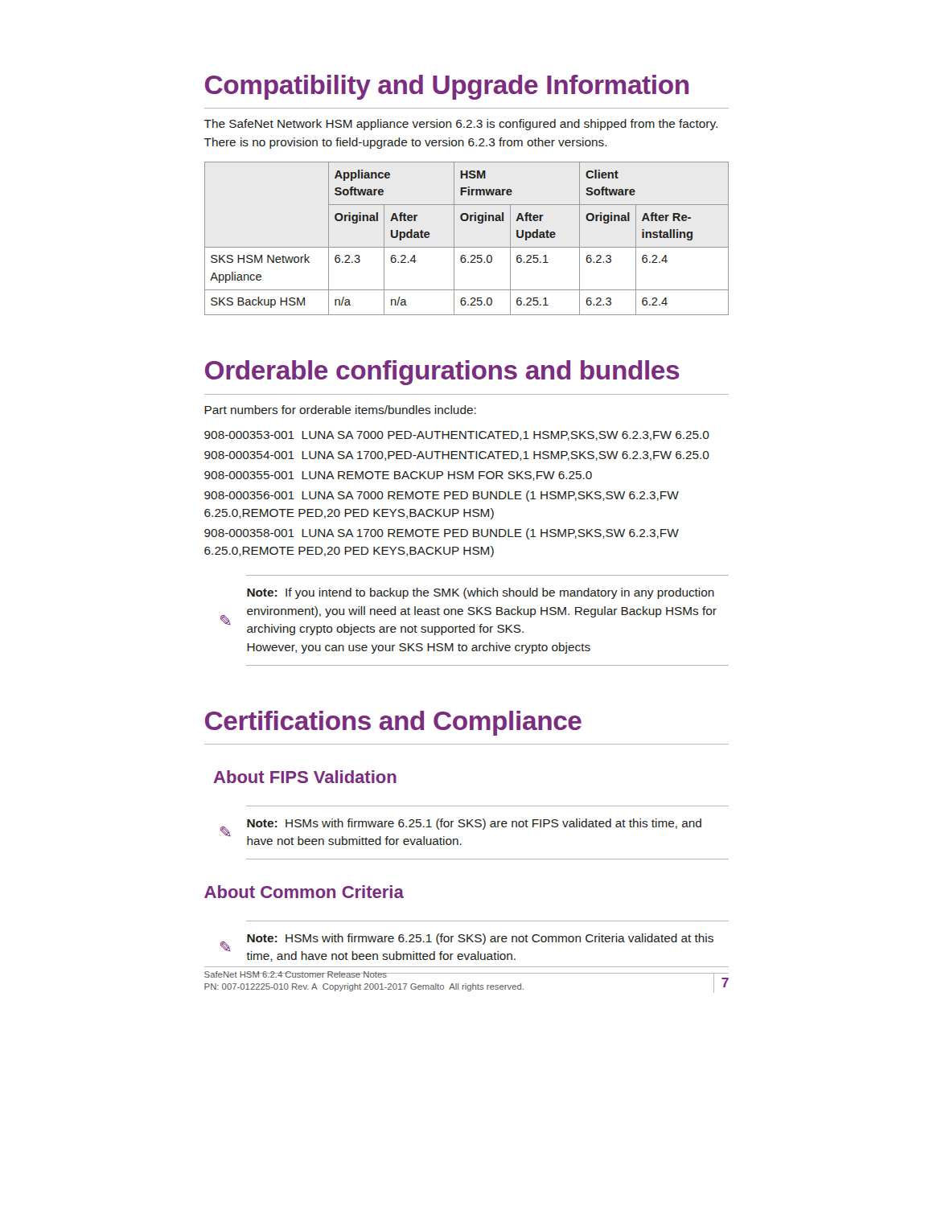Compatibility and Upgrade Information
The SafeNet Network HSM appliance version 6.2.3 is configured and shipped from the factory. There is no provision to field-upgrade to version 6.2.3 from other versions.
| | Appliance Software | HSM Firmware | Client Software |
| --- | --- | --- | --- |
| Original | After Update | Original | After Update | Original | After Re-installing |
| SKS HSM Network Appliance | 6.2.3 | 6.2.4 | 6.25.0 | 6.25.1 | 6.2.3 | 6.2.4 |
| SKS Backup HSM | n/a | n/a | 6.25.0 | 6.25.1 | 6.2.3 | 6.2.4 |
Orderable configurations and bundles
Part numbers for orderable items/bundles include:
908-000353-001 LUNA SA 7000 PED-AUTHENTICATED,1 HSMP,SKS,SW 6.2.3,FW 6.25.0
908-000354-001 LUNA SA 1700,PED-AUTHENTICATED,1 HSMP,SKS,SW 6.2.3,FW 6.25.0
908-000355-001 LUNA REMOTE BACKUP HSM FOR SKS,FW 6.25.0
908-000356-001 LUNA SA 7000 REMOTE PED BUNDLE (1 HSMP,SKS,SW 6.2.3,FW 6.25.0,REMOTE PED,20 PED KEYS,BACKUP HSM)
908-000358-001 LUNA SA 1700 REMOTE PED BUNDLE (1 HSMP,SKS,SW 6.2.3,FW 6.25.0,REMOTE PED,20 PED KEYS,BACKUP HSM)
✎
Note: If you intend to backup the SMK (which should be mandatory in any production environment), you will need at least one SKS Backup HSM. Regular Backup HSMs for archiving crypto objects are not supported for SKS.
However, you can use your SKS HSM to archive crypto objects
Certifications and Compliance
About FIPS Validation
✎
Note: HSMs with firmware 6.25.1 (for SKS) are not FIPS validated at this time, and have not been submitted for evaluation.
About Common Criteria
✎
Note: HSMs with firmware 6.25.1 (for SKS) are not Common Criteria validated at this time, and have not been submitted for evaluation.
SafeNet HSM 6.2.4 Customer Release Notes
PN: 007-012225-010 Rev. A Copyright 2001-2017 Gemalto All rights reserved.
7